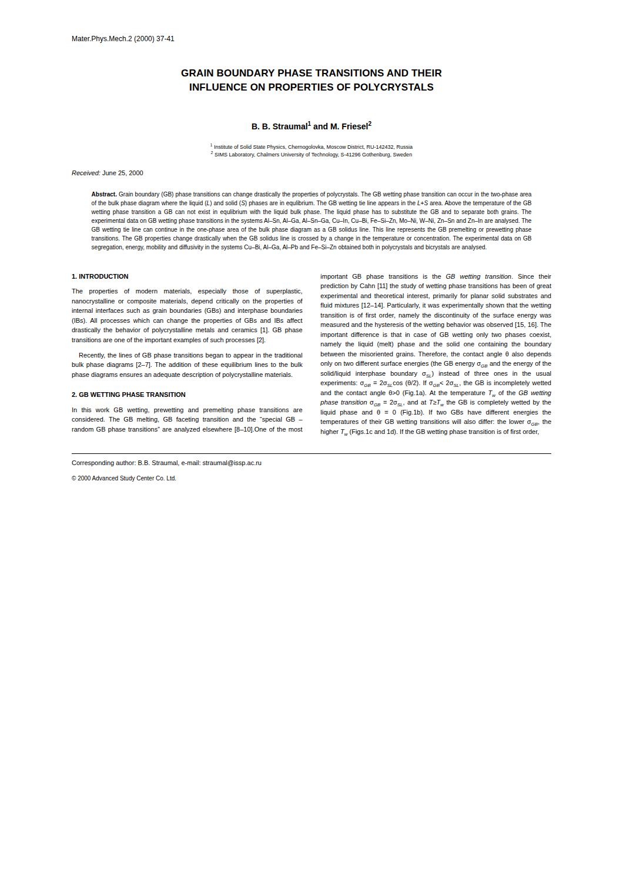Mater.Phys.Mech.2 (2000) 37-41
GRAIN BOUNDARY PHASE TRANSITIONS AND THEIR
INFLUENCE ON PROPERTIES OF POLYCRYSTALS
B. B. Straumal1 and M. Friesel2
1 Institute of Solid State Physics, Chernogolovka, Moscow District, RU-142432, Russia
2 SIMS Laboratory, Chalmers University of Technology, S-41296 Gothenburg, Sweden
Received: June 25, 2000
Abstract. Grain boundary (GB) phase transitions can change drastically the properties of polycrystals. The GB wetting phase transition can occur in the two-phase area of the bulk phase diagram where the liquid (L) and solid (S) phases are in equlibrium. The GB wetting tie line appears in the L+S area. Above the temperature of the GB wetting phase transition a GB can not exist in equlibrium with the liquid bulk phase. The liquid phase has to substitute the GB and to separate both grains. The experimental data on GB wetting phase transitions in the systems Al–Sn, Al–Ga, Al–Sn–Ga, Cu–In, Cu–Bi, Fe–Si–Zn, Mo–Ni, W–Ni, Zn–Sn and Zn–In are analysed. The GB wetting tie line can continue in the one-phase area of the bulk phase diagram as a GB solidus line. This line represents the GB premelting or prewetting phase transitions. The GB properties change drastically when the GB solidus line is crossed by a change in the temperature or concentration. The experimental data on GB segregation, energy, mobility and diffusivity in the systems Cu–Bi, Al–Ga, Al–Pb and Fe–Si–Zn obtained both in polycrystals and bicrystals are analysed.
1. INTRODUCTION
The properties of modern materials, especially those of superplastic, nanocrystalline or composite materials, depend critically on the properties of internal interfaces such as grain boundaries (GBs) and interphase boundaries (IBs). All processes which can change the properties of GBs and IBs affect drastically the behavior of polycrystalline metals and ceramics [1]. GB phase transitions are one of the important examples of such processes [2].
Recently, the lines of GB phase transitions began to appear in the traditional bulk phase diagrams [2–7]. The addition of these equilibrium lines to the bulk phase diagrams ensures an adequate description of polycrystalline materials.
2. GB WETTING PHASE TRANSITION
In this work GB wetting, prewetting and premelting phase transitions are considered. The GB melting, GB faceting transition and the “special GB – random GB phase transitions” are analyzed elsewhere [8–10].One of the most important GB phase transitions is the GB wetting transition. Since their prediction by Cahn [11] the study of wetting phase transitions has been of great experimental and theoretical interest, primarily for planar solid substrates and fluid mixtures [12–14]. Particularly, it was experimentally shown that the wetting transition is of first order, namely the discontinuity of the surface energy was measured and the hysteresis of the wetting behavior was observed [15, 16]. The important difference is that in case of GB wetting only two phases coexist, namely the liquid (melt) phase and the solid one containing the boundary between the misoriented grains. Therefore, the contact angle θ also depends only on two different surface energies (the GB energy σGB and the energy of the solid/liquid interphase boundary σSL) instead of three ones in the usual experiments: σGB = 2σSLcos (θ/2). If σGB< 2σSL, the GB is incompletely wetted and the contact angle θ>0 (Fig.1a). At the temperature Tw of the GB wetting phase transition σGB = 2σSL, and at T≥Tw the GB is completely wetted by the liquid phase and θ = 0 (Fig.1b). If two GBs have different energies the temperatures of their GB wetting transitions will also differ: the lower σGB, the higher Tw (Figs.1c and 1d). If the GB wetting phase transition is of first order,
Corresponding author: B.B. Straumal, e-mail: straumal@issp.ac.ru
© 2000 Advanced Study Center Co. Ltd.